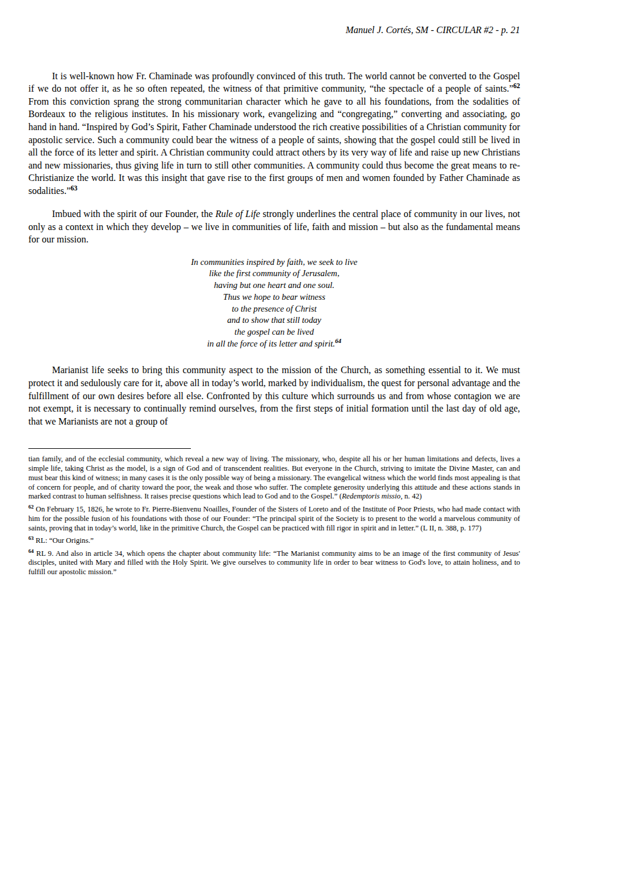Manuel J. Cortés, SM - CIRCULAR #2 - p. 21
It is well-known how Fr. Chaminade was profoundly convinced of this truth. The world cannot be converted to the Gospel if we do not offer it, as he so often repeated, the witness of that primitive community, “the spectacle of a people of saints.”62 From this conviction sprang the strong communitarian character which he gave to all his foundations, from the sodalities of Bordeaux to the religious institutes. In his missionary work, evangelizing and “congregating,” converting and associating, go hand in hand. “Inspired by God’s Spirit, Father Chaminade understood the rich creative possibilities of a Christian community for apostolic service. Such a community could bear the witness of a people of saints, showing that the gospel could still be lived in all the force of its letter and spirit. A Christian community could attract others by its very way of life and raise up new Christians and new missionaries, thus giving life in turn to still other communities. A community could thus become the great means to re-Christianize the world. It was this insight that gave rise to the first groups of men and women founded by Father Chaminade as sodalities.”63
Imbued with the spirit of our Founder, the Rule of Life strongly underlines the central place of community in our lives, not only as a context in which they develop – we live in communities of life, faith and mission – but also as the fundamental means for our mission.
In communities inspired by faith, we seek to live
like the first community of Jerusalem,
having but one heart and one soul.
Thus we hope to bear witness
to the presence of Christ
and to show that still today
the gospel can be lived
in all the force of its letter and spirit.64
Marianist life seeks to bring this community aspect to the mission of the Church, as something essential to it. We must protect it and sedulously care for it, above all in today’s world, marked by individualism, the quest for personal advantage and the fulfillment of our own desires before all else. Confronted by this culture which surrounds us and from whose contagion we are not exempt, it is necessary to continually remind ourselves, from the first steps of initial formation until the last day of old age, that we Marianists are not a group of
tian family, and of the ecclesial community, which reveal a new way of living. The missionary, who, despite all his or her human limitations and defects, lives a simple life, taking Christ as the model, is a sign of God and of transcendent realities. But everyone in the Church, striving to imitate the Divine Master, can and must bear this kind of witness; in many cases it is the only possible way of being a missionary. The evangelical witness which the world finds most appealing is that of concern for people, and of charity toward the poor, the weak and those who suffer. The complete generosity underlying this attitude and these actions stands in marked contrast to human selfishness. It raises precise questions which lead to God and to the Gospel.” (Redemptoris missio, n. 42)
62 On February 15, 1826, he wrote to Fr. Pierre-Bienvenu Noailles, Founder of the Sisters of Loreto and of the Institute of Poor Priests, who had made contact with him for the possible fusion of his foundations with those of our Founder: “The principal spirit of the Society is to present to the world a marvelous community of saints, proving that in today’s world, like in the primitive Church, the Gospel can be practiced with fill rigor in spirit and in letter.” (L II, n. 388, p. 177)
63 RL: “Our Origins.”
64 RL 9. And also in article 34, which opens the chapter about community life: “The Marianist community aims to be an image of the first community of Jesus' disciples, united with Mary and filled with the Holy Spirit. We give ourselves to community life in order to bear witness to God's love, to attain holiness, and to fulfill our apostolic mission.”